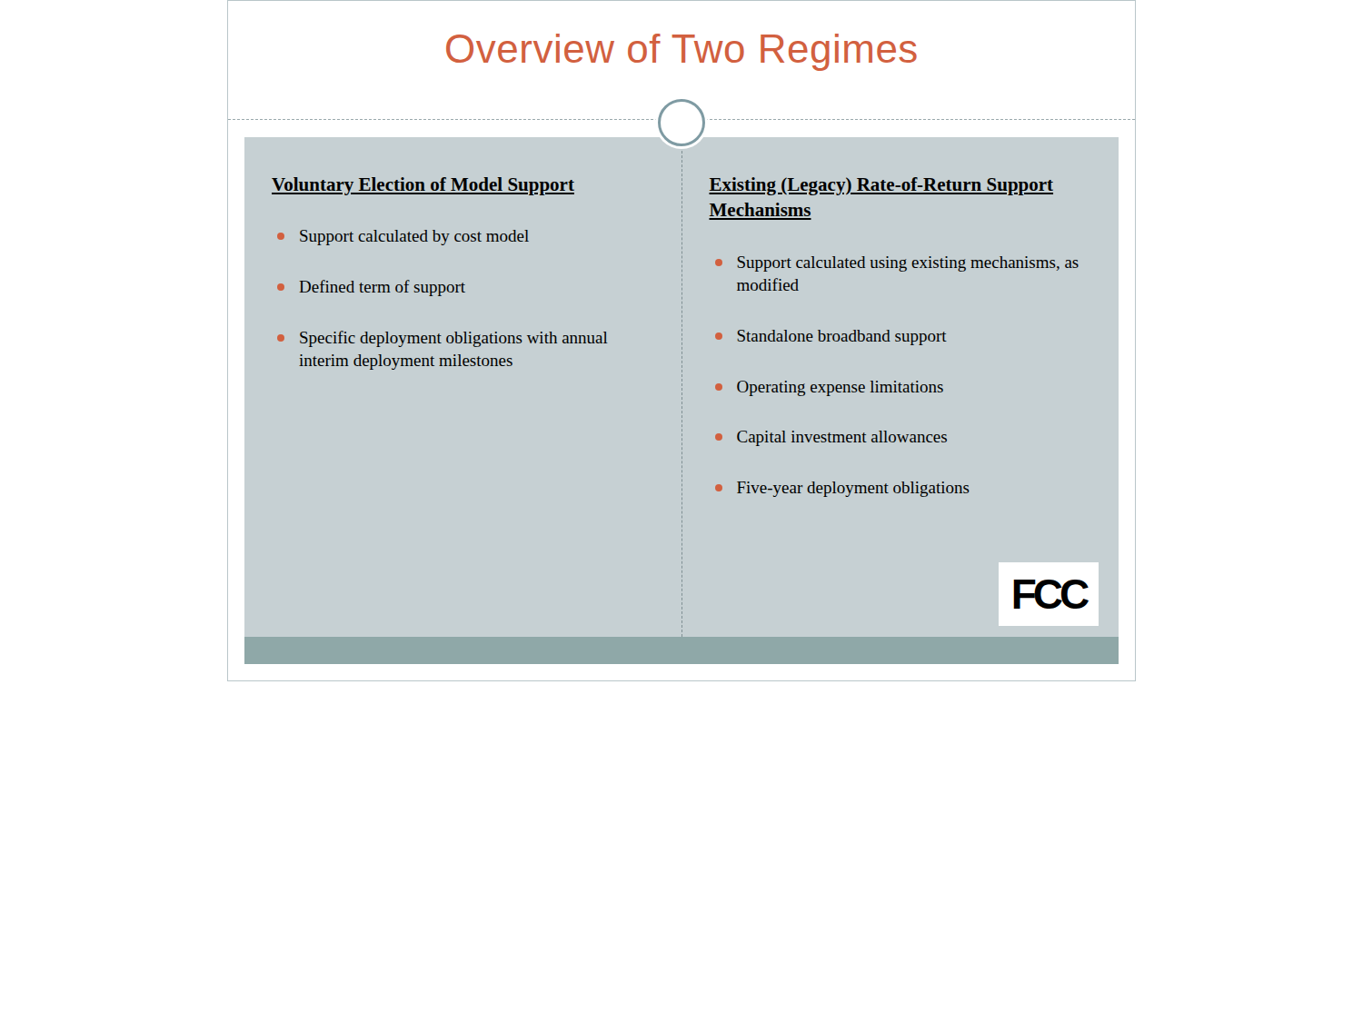Overview of Two Regimes
Voluntary Election of Model Support
Support calculated by cost model
Defined term of support
Specific deployment obligations with annual interim deployment milestones
Existing (Legacy) Rate-of-Return Support Mechanisms
Support calculated using existing mechanisms, as modified
Standalone broadband support
Operating expense limitations
Capital investment allowances
Five-year deployment obligations
FCC